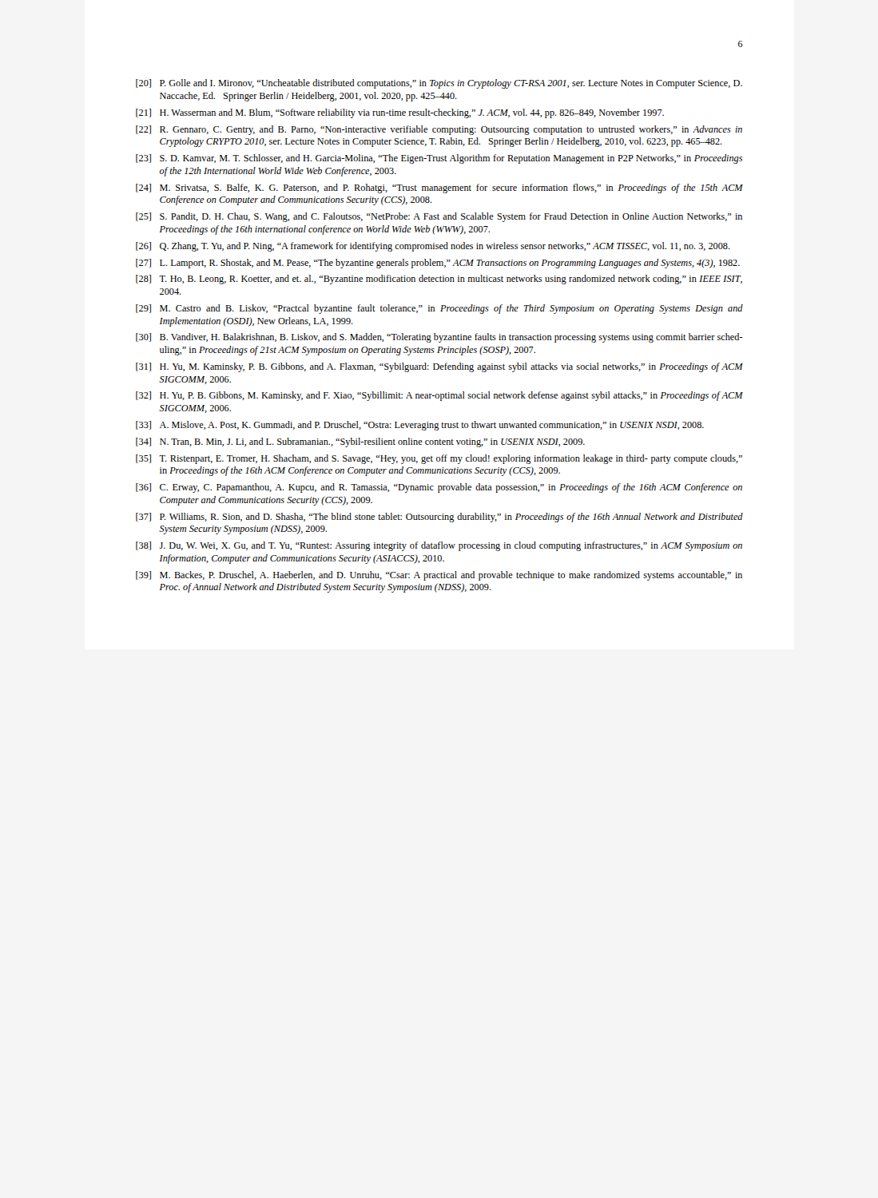6
[20] P. Golle and I. Mironov, “Uncheatable distributed computations,” in Topics in Cryptology CT-RSA 2001, ser. Lecture Notes in Computer Science, D. Naccache, Ed. Springer Berlin / Heidelberg, 2001, vol. 2020, pp. 425–440.
[21] H. Wasserman and M. Blum, “Software reliability via run-time result-checking,” J. ACM, vol. 44, pp. 826–849, November 1997.
[22] R. Gennaro, C. Gentry, and B. Parno, “Non-interactive verifiable computing: Outsourcing computation to untrusted workers,” in Advances in Cryptology CRYPTO 2010, ser. Lecture Notes in Computer Science, T. Rabin, Ed. Springer Berlin / Heidelberg, 2010, vol. 6223, pp. 465–482.
[23] S. D. Kamvar, M. T. Schlosser, and H. Garcia-Molina, “The Eigen-Trust Algorithm for Reputation Management in P2P Networks,” in Proceedings of the 12th International World Wide Web Conference, 2003.
[24] M. Srivatsa, S. Balfe, K. G. Paterson, and P. Rohatgi, “Trust management for secure information flows,” in Proceedings of the 15th ACM Conference on Computer and Communications Security (CCS), 2008.
[25] S. Pandit, D. H. Chau, S. Wang, and C. Faloutsos, “NetProbe: A Fast and Scalable System for Fraud Detection in Online Auction Networks,” in Proceedings of the 16th international conference on World Wide Web (WWW), 2007.
[26] Q. Zhang, T. Yu, and P. Ning, “A framework for identifying compromised nodes in wireless sensor networks,” ACM TISSEC, vol. 11, no. 3, 2008.
[27] L. Lamport, R. Shostak, and M. Pease, “The byzantine generals problem,” ACM Transactions on Programming Languages and Systems, 4(3), 1982.
[28] T. Ho, B. Leong, R. Koetter, and et. al., “Byzantine modification detection in multicast networks using randomized network coding,” in IEEE ISIT, 2004.
[29] M. Castro and B. Liskov, “Practcal byzantine fault tolerance,” in Proceedings of the Third Symposium on Operating Systems Design and Implementation (OSDI), New Orleans, LA, 1999.
[30] B. Vandiver, H. Balakrishnan, B. Liskov, and S. Madden, “Tolerating byzantine faults in transaction processing systems using commit barrier scheduling,” in Proceedings of 21st ACM Symposium on Operating Systems Principles (SOSP), 2007.
[31] H. Yu, M. Kaminsky, P. B. Gibbons, and A. Flaxman, “Sybilguard: Defending against sybil attacks via social networks,” in Proceedings of ACM SIGCOMM, 2006.
[32] H. Yu, P. B. Gibbons, M. Kaminsky, and F. Xiao, “Sybillimit: A near-optimal social network defense against sybil attacks,” in Proceedings of ACM SIGCOMM, 2006.
[33] A. Mislove, A. Post, K. Gummadi, and P. Druschel, “Ostra: Leveraging trust to thwart unwanted communication,” in USENIX NSDI, 2008.
[34] N. Tran, B. Min, J. Li, and L. Subramanian., “Sybil-resilient online content voting,” in USENIX NSDI, 2009.
[35] T. Ristenpart, E. Tromer, H. Shacham, and S. Savage, “Hey, you, get off my cloud! exploring information leakage in third- party compute clouds,” in Proceedings of the 16th ACM Conference on Computer and Communications Security (CCS), 2009.
[36] C. Erway, C. Papamanthou, A. Kupcu, and R. Tamassia, “Dynamic provable data possession,” in Proceedings of the 16th ACM Conference on Computer and Communications Security (CCS), 2009.
[37] P. Williams, R. Sion, and D. Shasha, “The blind stone tablet: Outsourcing durability,” in Proceedings of the 16th Annual Network and Distributed System Security Symposium (NDSS), 2009.
[38] J. Du, W. Wei, X. Gu, and T. Yu, “Runtest: Assuring integrity of dataflow processing in cloud computing infrastructures,” in ACM Symposium on Information, Computer and Communications Security (ASIACCS), 2010.
[39] M. Backes, P. Druschel, A. Haeberlen, and D. Unruhu, “Csar: A practical and provable technique to make randomized systems accountable,” in Proc. of Annual Network and Distributed System Security Symposium (NDSS), 2009.